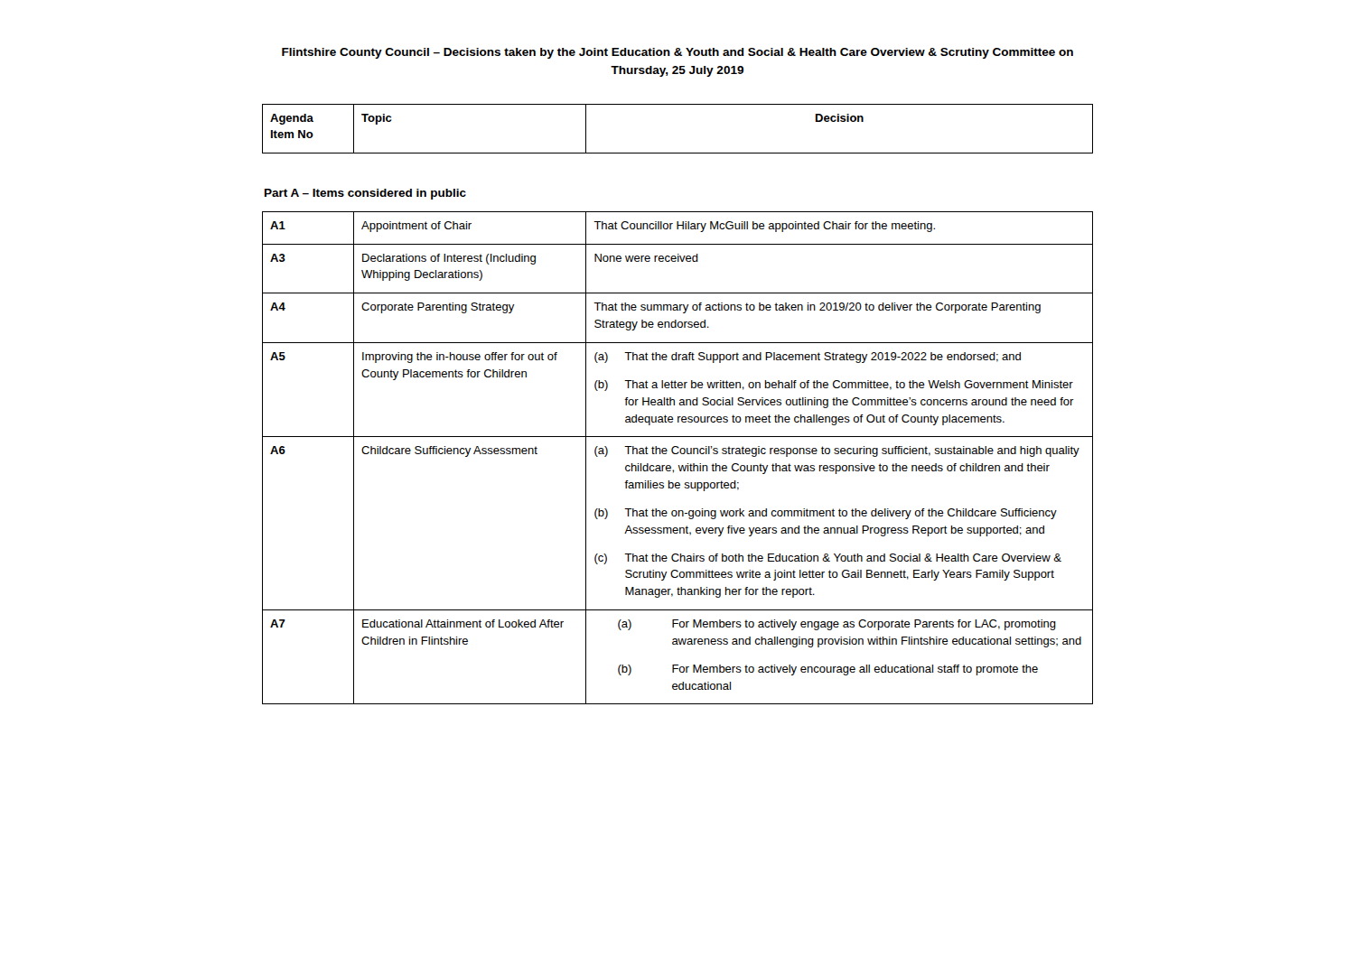Flintshire County Council – Decisions taken by the Joint Education & Youth and Social & Health Care Overview & Scrutiny Committee on
Thursday, 25 July 2019
| Agenda Item No | Topic | Decision |
Part A – Items considered in public
| A1 | Appointment of Chair | That Councillor Hilary McGuill be appointed Chair for the meeting. |
| A3 | Declarations of Interest (Including Whipping Declarations) | None were received |
| A4 | Corporate Parenting Strategy | That the summary of actions to be taken in 2019/20 to deliver the Corporate Parenting Strategy be endorsed. |
| A5 | Improving the in-house offer for out of County Placements for Children | (a) That the draft Support and Placement Strategy 2019-2022 be endorsed; and (b) That a letter be written, on behalf of the Committee, to the Welsh Government Minister for Health and Social Services outlining the Committee’s concerns around the need for adequate resources to meet the challenges of Out of County placements. |
| A6 | Childcare Sufficiency Assessment | (a) That the Council’s strategic response to securing sufficient, sustainable and high quality childcare, within the County that was responsive to the needs of children and their families be supported; (b) That the on-going work and commitment to the delivery of the Childcare Sufficiency Assessment, every five years and the annual Progress Report be supported; and (c) That the Chairs of both the Education & Youth and Social & Health Care Overview & Scrutiny Committees write a joint letter to Gail Bennett, Early Years Family Support Manager, thanking her for the report. |
| A7 | Educational Attainment of Looked After Children in Flintshire | (a) For Members to actively engage as Corporate Parents for LAC, promoting awareness and challenging provision within Flintshire educational settings; and (b) For Members to actively encourage all educational staff to promote the educational |